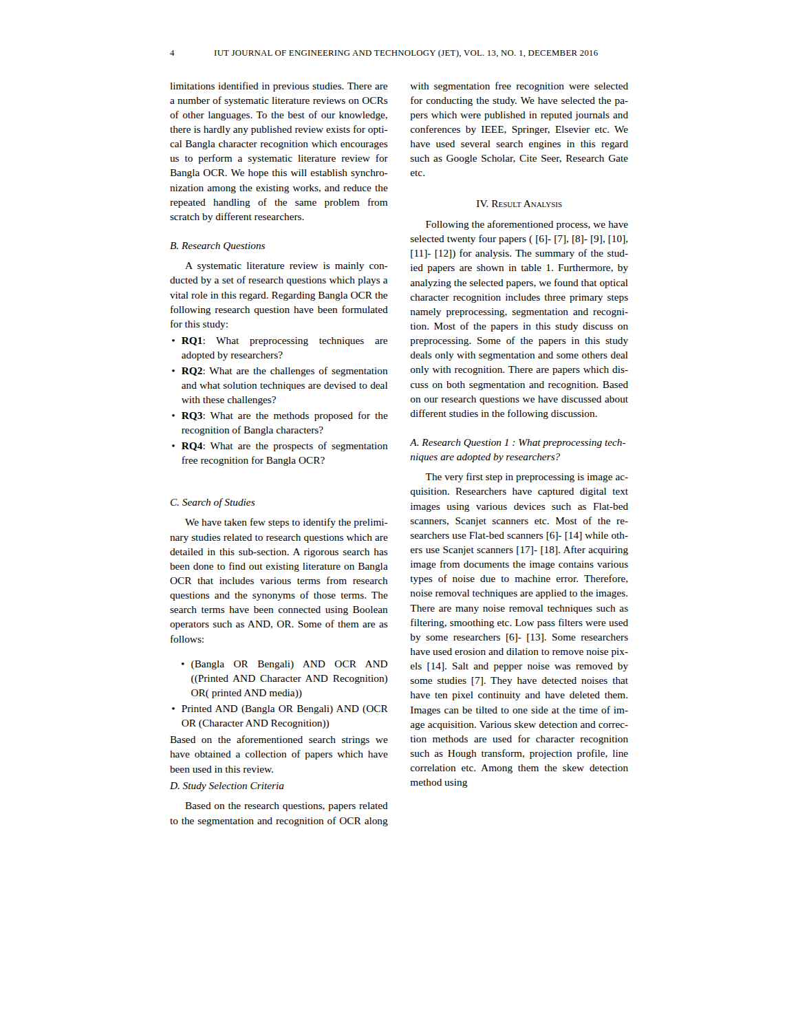4 IUT Journal of Engineering and Technology (JET), Vol. 13, No. 1, December 2016
limitations identified in previous studies. There are a number of systematic literature reviews on OCRs of other languages. To the best of our knowledge, there is hardly any published review exists for optical Bangla character recognition which encourages us to perform a systematic literature review for Bangla OCR. We hope this will establish synchronization among the existing works, and reduce the repeated handling of the same problem from scratch by different researchers.
B. Research Questions
A systematic literature review is mainly conducted by a set of research questions which plays a vital role in this regard. Regarding Bangla OCR the following research question have been formulated for this study:
RQ1: What preprocessing techniques are adopted by researchers?
RQ2: What are the challenges of segmentation and what solution techniques are devised to deal with these challenges?
RQ3: What are the methods proposed for the recognition of Bangla characters?
RQ4: What are the prospects of segmentation free recognition for Bangla OCR?
C. Search of Studies
We have taken few steps to identify the preliminary studies related to research questions which are detailed in this sub-section. A rigorous search has been done to find out existing literature on Bangla OCR that includes various terms from research questions and the synonyms of those terms. The search terms have been connected using Boolean operators such as AND, OR. Some of them are as follows:
(Bangla OR Bengali) AND OCR AND ((Printed AND Character AND Recognition) OR( printed AND media))
Printed AND (Bangla OR Bengali) AND (OCR OR (Character AND Recognition))
Based on the aforementioned search strings we have obtained a collection of papers which have been used in this review.
D. Study Selection Criteria
Based on the research questions, papers related to the segmentation and recognition of OCR along with segmentation free recognition were selected for conducting the study. We have selected the papers which were published in reputed journals and conferences by IEEE, Springer, Elsevier etc. We have used several search engines in this regard such as Google Scholar, Cite Seer, Research Gate etc.
IV. Result Analysis
Following the aforementioned process, we have selected twenty four papers ( [6]- [7], [8]- [9], [10], [11]- [12]) for analysis. The summary of the studied papers are shown in table 1. Furthermore, by analyzing the selected papers, we found that optical character recognition includes three primary steps namely preprocessing, segmentation and recognition. Most of the papers in this study discuss on preprocessing. Some of the papers in this study deals only with segmentation and some others deal only with recognition. There are papers which discuss on both segmentation and recognition. Based on our research questions we have discussed about different studies in the following discussion.
A. Research Question 1 : What preprocessing techniques are adopted by researchers?
The very first step in preprocessing is image acquisition. Researchers have captured digital text images using various devices such as Flat-bed scanners, Scanjet scanners etc. Most of the researchers use Flat-bed scanners [6]- [14] while others use Scanjet scanners [17]- [18]. After acquiring image from documents the image contains various types of noise due to machine error. Therefore, noise removal techniques are applied to the images. There are many noise removal techniques such as filtering, smoothing etc. Low pass filters were used by some researchers [6]- [13]. Some researchers have used erosion and dilation to remove noise pixels [14]. Salt and pepper noise was removed by some studies [7]. They have detected noises that have ten pixel continuity and have deleted them. Images can be tilted to one side at the time of image acquisition. Various skew detection and correction methods are used for character recognition such as Hough transform, projection profile, line correlation etc. Among them the skew detection method using